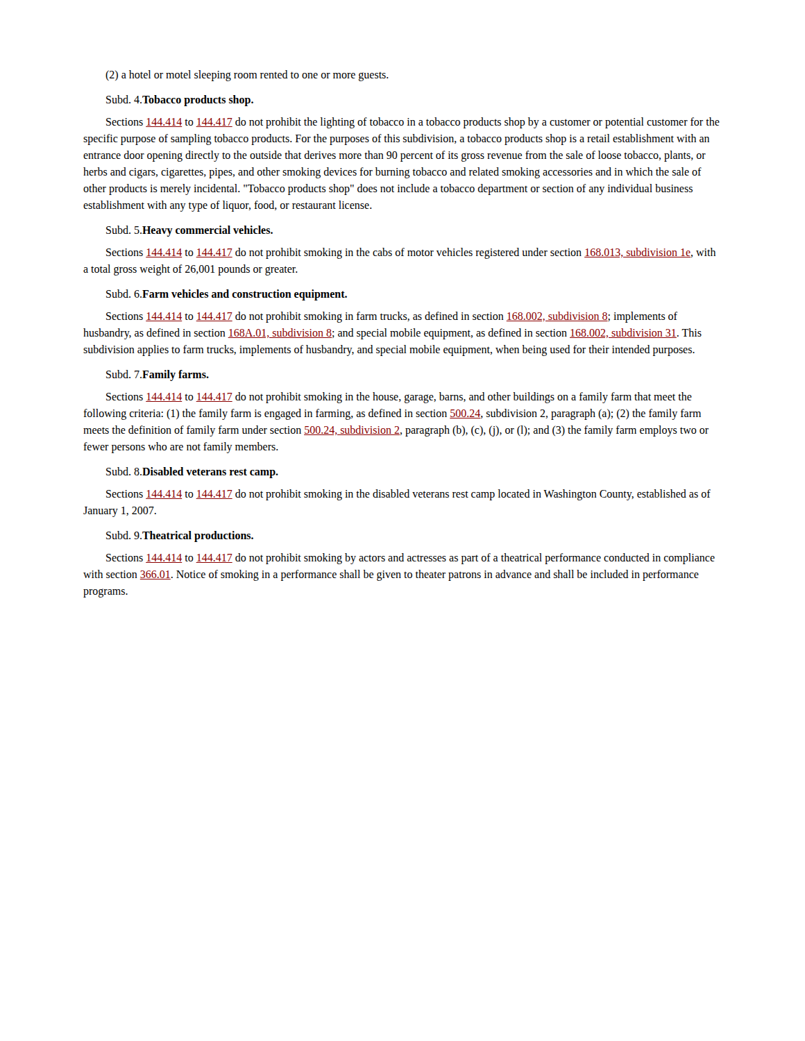(2) a hotel or motel sleeping room rented to one or more guests.
Subd. 4.Tobacco products shop.
Sections 144.414 to 144.417 do not prohibit the lighting of tobacco in a tobacco products shop by a customer or potential customer for the specific purpose of sampling tobacco products. For the purposes of this subdivision, a tobacco products shop is a retail establishment with an entrance door opening directly to the outside that derives more than 90 percent of its gross revenue from the sale of loose tobacco, plants, or herbs and cigars, cigarettes, pipes, and other smoking devices for burning tobacco and related smoking accessories and in which the sale of other products is merely incidental. "Tobacco products shop" does not include a tobacco department or section of any individual business establishment with any type of liquor, food, or restaurant license.
Subd. 5.Heavy commercial vehicles.
Sections 144.414 to 144.417 do not prohibit smoking in the cabs of motor vehicles registered under section 168.013, subdivision 1e, with a total gross weight of 26,001 pounds or greater.
Subd. 6.Farm vehicles and construction equipment.
Sections 144.414 to 144.417 do not prohibit smoking in farm trucks, as defined in section 168.002, subdivision 8; implements of husbandry, as defined in section 168A.01, subdivision 8; and special mobile equipment, as defined in section 168.002, subdivision 31. This subdivision applies to farm trucks, implements of husbandry, and special mobile equipment, when being used for their intended purposes.
Subd. 7.Family farms.
Sections 144.414 to 144.417 do not prohibit smoking in the house, garage, barns, and other buildings on a family farm that meet the following criteria: (1) the family farm is engaged in farming, as defined in section 500.24, subdivision 2, paragraph (a); (2) the family farm meets the definition of family farm under section 500.24, subdivision 2, paragraph (b), (c), (j), or (l); and (3) the family farm employs two or fewer persons who are not family members.
Subd. 8.Disabled veterans rest camp.
Sections 144.414 to 144.417 do not prohibit smoking in the disabled veterans rest camp located in Washington County, established as of January 1, 2007.
Subd. 9.Theatrical productions.
Sections 144.414 to 144.417 do not prohibit smoking by actors and actresses as part of a theatrical performance conducted in compliance with section 366.01. Notice of smoking in a performance shall be given to theater patrons in advance and shall be included in performance programs.